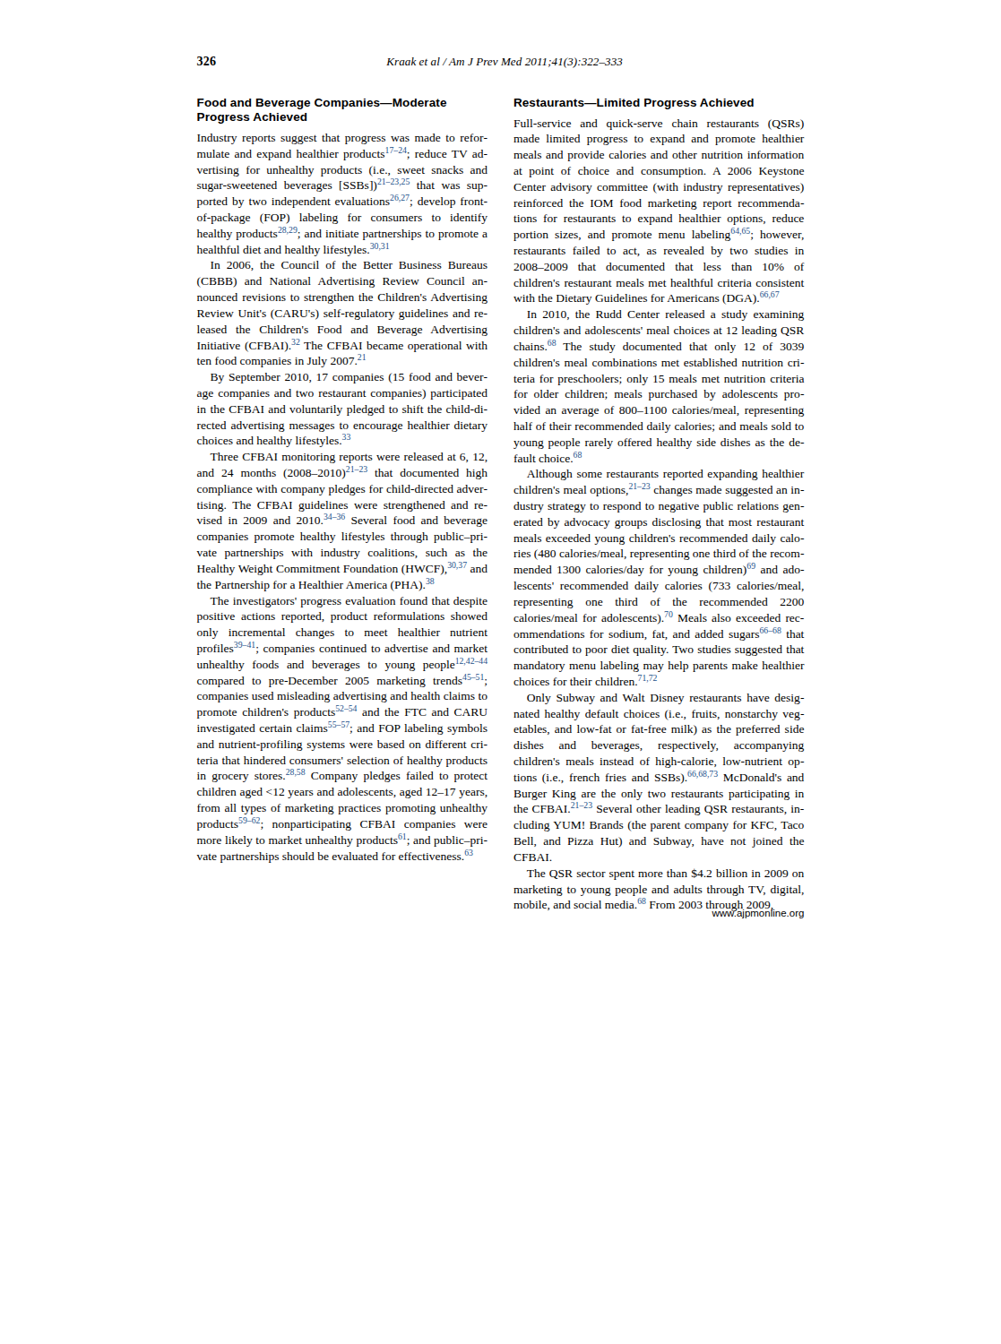326 Kraak et al / Am J Prev Med 2011;41(3):322–333
Food and Beverage Companies—Moderate
Progress Achieved
Industry reports suggest that progress was made to reformulate and expand healthier products17–24; reduce TV advertising for unhealthy products (i.e., sweet snacks and sugar-sweetened beverages [SSBs])21–23,25 that was supported by two independent evaluations26,27; develop front-of-package (FOP) labeling for consumers to identify healthy products28,29; and initiate partnerships to promote a healthful diet and healthy lifestyles.30,31
In 2006, the Council of the Better Business Bureaus (CBBB) and National Advertising Review Council announced revisions to strengthen the Children's Advertising Review Unit's (CARU's) self-regulatory guidelines and released the Children's Food and Beverage Advertising Initiative (CFBAI).32 The CFBAI became operational with ten food companies in July 2007.21
By September 2010, 17 companies (15 food and beverage companies and two restaurant companies) participated in the CFBAI and voluntarily pledged to shift the child-directed advertising messages to encourage healthier dietary choices and healthy lifestyles.33
Three CFBAI monitoring reports were released at 6, 12, and 24 months (2008–2010)21–23 that documented high compliance with company pledges for child-directed advertising. The CFBAI guidelines were strengthened and revised in 2009 and 2010.34–36 Several food and beverage companies promote healthy lifestyles through public–private partnerships with industry coalitions, such as the Healthy Weight Commitment Foundation (HWCF),30,37 and the Partnership for a Healthier America (PHA).38
The investigators' progress evaluation found that despite positive actions reported, product reformulations showed only incremental changes to meet healthier nutrient profiles39–41; companies continued to advertise and market unhealthy foods and beverages to young people12,42–44 compared to pre-December 2005 marketing trends45–51; companies used misleading advertising and health claims to promote children's products52–54 and the FTC and CARU investigated certain claims55–57; and FOP labeling symbols and nutrient-profiling systems were based on different criteria that hindered consumers' selection of healthy products in grocery stores.28,58 Company pledges failed to protect children aged <12 years and adolescents, aged 12–17 years, from all types of marketing practices promoting unhealthy products59–62; nonparticipating CFBAI companies were more likely to market unhealthy products61; and public–private partnerships should be evaluated for effectiveness.63
Restaurants—Limited Progress Achieved
Full-service and quick-serve chain restaurants (QSRs) made limited progress to expand and promote healthier meals and provide calories and other nutrition information at point of choice and consumption. A 2006 Keystone Center advisory committee (with industry representatives) reinforced the IOM food marketing report recommendations for restaurants to expand healthier options, reduce portion sizes, and promote menu labeling64,65; however, restaurants failed to act, as revealed by two studies in 2008–2009 that documented that less than 10% of children's restaurant meals met healthful criteria consistent with the Dietary Guidelines for Americans (DGA).66,67
In 2010, the Rudd Center released a study examining children's and adolescents' meal choices at 12 leading QSR chains.68 The study documented that only 12 of 3039 children's meal combinations met established nutrition criteria for preschoolers; only 15 meals met nutrition criteria for older children; meals purchased by adolescents provided an average of 800–1100 calories/meal, representing half of their recommended daily calories; and meals sold to young people rarely offered healthy side dishes as the default choice.68
Although some restaurants reported expanding healthier children's meal options,21–23 changes made suggested an industry strategy to respond to negative public relations generated by advocacy groups disclosing that most restaurant meals exceeded young children's recommended daily calories (480 calories/meal, representing one third of the recommended 1300 calories/day for young children)69 and adolescents' recommended daily calories (733 calories/meal, representing one third of the recommended 2200 calories/meal for adolescents).70 Meals also exceeded recommendations for sodium, fat, and added sugars66–68 that contributed to poor diet quality. Two studies suggested that mandatory menu labeling may help parents make healthier choices for their children.71,72
Only Subway and Walt Disney restaurants have designated healthy default choices (i.e., fruits, nonstarchy vegetables, and low-fat or fat-free milk) as the preferred side dishes and beverages, respectively, accompanying children's meals instead of high-calorie, low-nutrient options (i.e., french fries and SSBs).66,68,73 McDonald's and Burger King are the only two restaurants participating in the CFBAI.21–23 Several other leading QSR restaurants, including YUM! Brands (the parent company for KFC, Taco Bell, and Pizza Hut) and Subway, have not joined the CFBAI.
The QSR sector spent more than $4.2 billion in 2009 on marketing to young people and adults through TV, digital, mobile, and social media.68 From 2003 through 2009,
www.ajpmonline.org